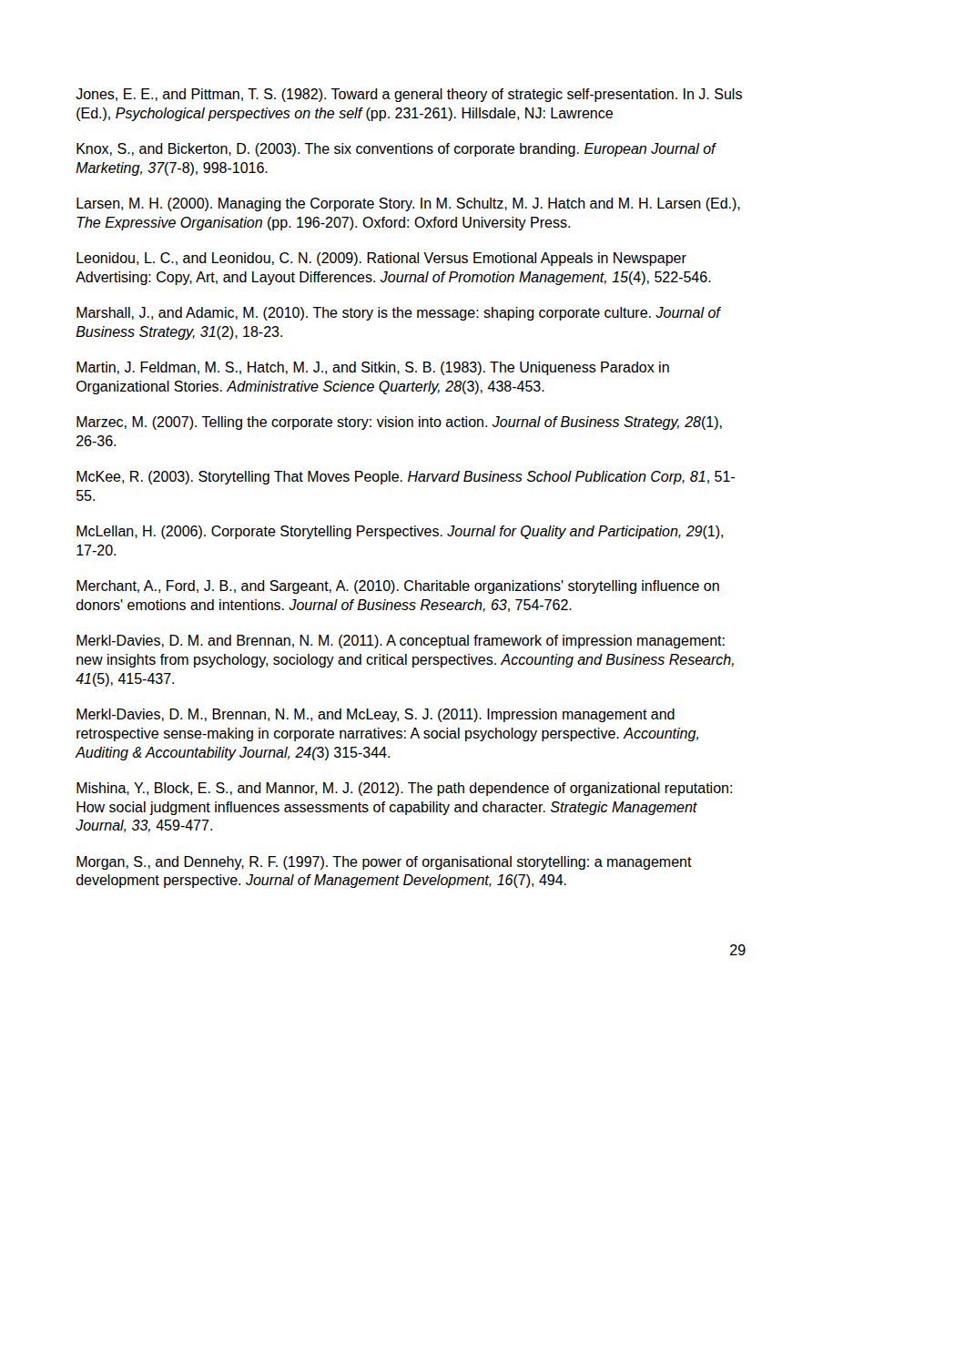Jones, E. E., and Pittman, T. S. (1982). Toward a general theory of strategic self-presentation. In J. Suls (Ed.), Psychological perspectives on the self (pp. 231-261). Hillsdale, NJ: Lawrence
Knox, S., and Bickerton, D. (2003). The six conventions of corporate branding. European Journal of Marketing, 37(7-8), 998-1016.
Larsen, M. H. (2000). Managing the Corporate Story. In M. Schultz, M. J. Hatch and M. H. Larsen (Ed.), The Expressive Organisation (pp. 196-207). Oxford: Oxford University Press.
Leonidou, L. C., and Leonidou, C. N. (2009). Rational Versus Emotional Appeals in Newspaper Advertising: Copy, Art, and Layout Differences. Journal of Promotion Management, 15(4), 522-546.
Marshall, J., and Adamic, M. (2010). The story is the message: shaping corporate culture. Journal of Business Strategy, 31(2), 18-23.
Martin, J. Feldman, M. S., Hatch, M. J., and Sitkin, S. B. (1983). The Uniqueness Paradox in Organizational Stories. Administrative Science Quarterly, 28(3), 438-453.
Marzec, M. (2007). Telling the corporate story: vision into action. Journal of Business Strategy, 28(1), 26-36.
McKee, R. (2003). Storytelling That Moves People. Harvard Business School Publication Corp, 81, 51-55.
McLellan, H. (2006). Corporate Storytelling Perspectives. Journal for Quality and Participation, 29(1), 17-20.
Merchant, A., Ford, J. B., and Sargeant, A. (2010). Charitable organizations' storytelling influence on donors' emotions and intentions. Journal of Business Research, 63, 754-762.
Merkl-Davies, D. M. and Brennan, N. M. (2011). A conceptual framework of impression management: new insights from psychology, sociology and critical perspectives. Accounting and Business Research, 41(5), 415-437.
Merkl-Davies, D. M., Brennan, N. M., and McLeay, S. J. (2011). Impression management and retrospective sense-making in corporate narratives: A social psychology perspective. Accounting, Auditing & Accountability Journal, 24(3) 315-344.
Mishina, Y., Block, E. S., and Mannor, M. J. (2012). The path dependence of organizational reputation: How social judgment influences assessments of capability and character. Strategic Management Journal, 33, 459-477.
Morgan, S., and Dennehy, R. F. (1997). The power of organisational storytelling: a management development perspective. Journal of Management Development, 16(7), 494.
29